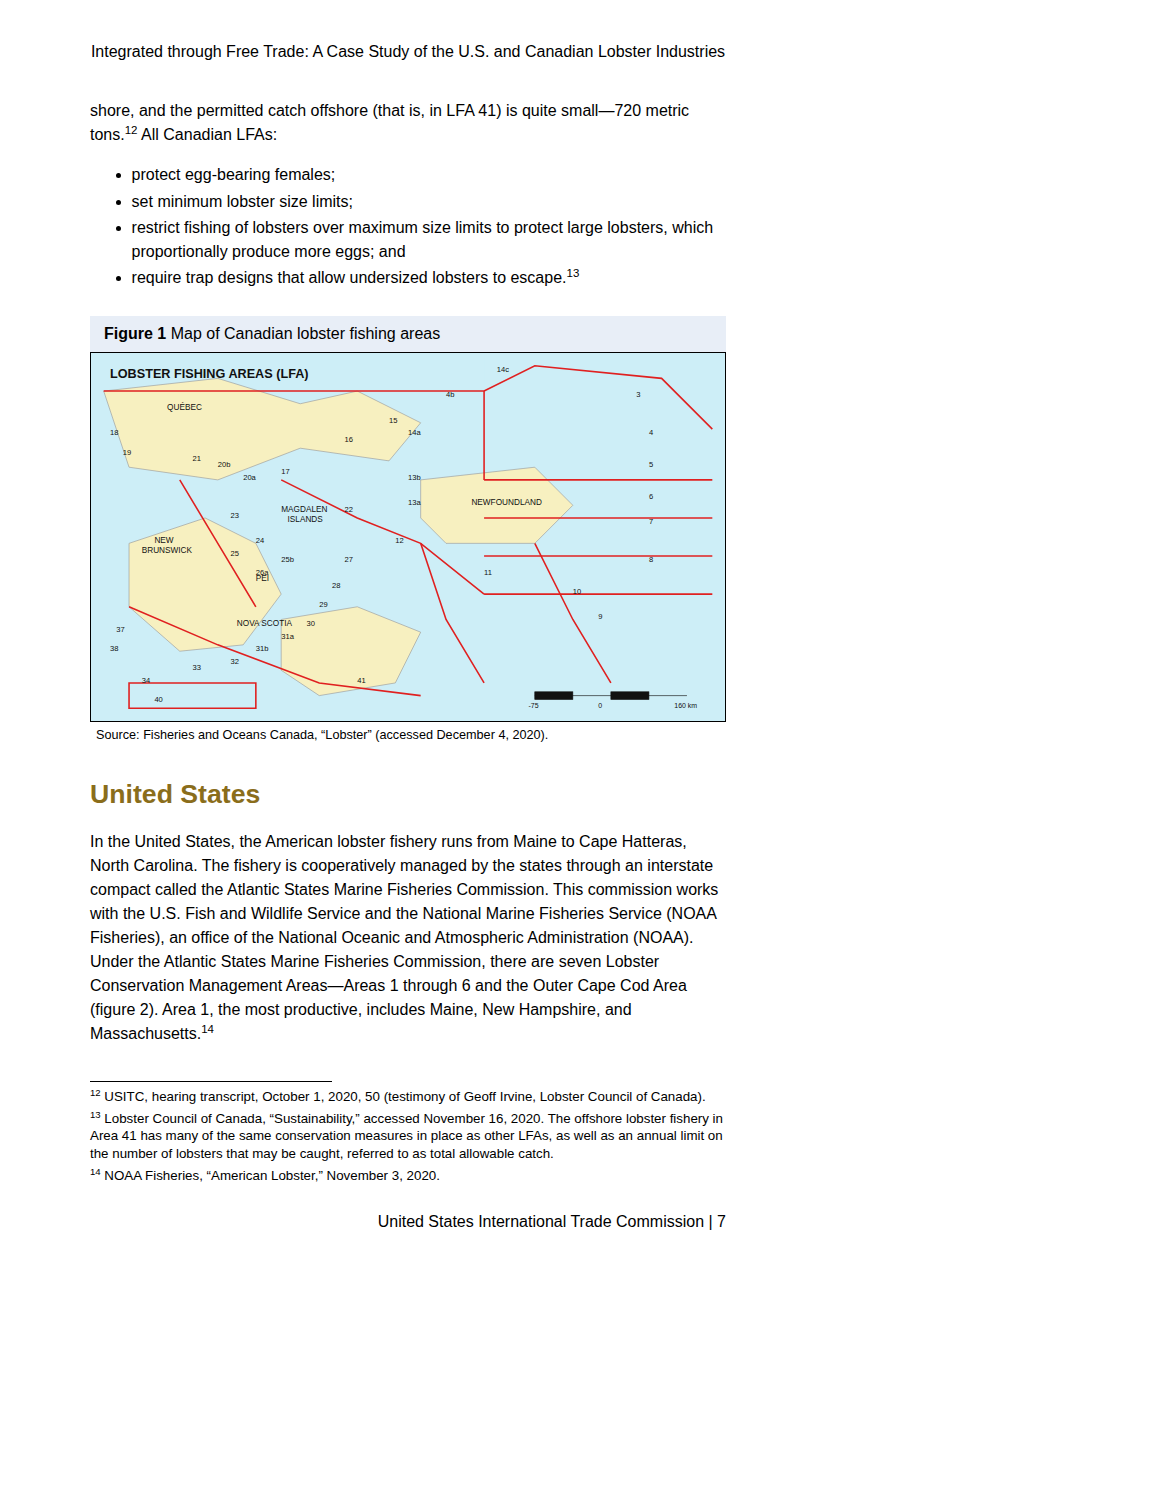Integrated through Free Trade: A Case Study of the U.S. and Canadian Lobster Industries
shore, and the permitted catch offshore (that is, in LFA 41) is quite small—720 metric tons.12 All Canadian LFAs:
protect egg-bearing females;
set minimum lobster size limits;
restrict fishing of lobsters over maximum size limits to protect large lobsters, which proportionally produce more eggs; and
require trap designs that allow undersized lobsters to escape.13
Figure 1 Map of Canadian lobster fishing areas
Source: Fisheries and Oceans Canada, “Lobster” (accessed December 4, 2020).
United States
In the United States, the American lobster fishery runs from Maine to Cape Hatteras, North Carolina. The fishery is cooperatively managed by the states through an interstate compact called the Atlantic States Marine Fisheries Commission. This commission works with the U.S. Fish and Wildlife Service and the National Marine Fisheries Service (NOAA Fisheries), an office of the National Oceanic and Atmospheric Administration (NOAA). Under the Atlantic States Marine Fisheries Commission, there are seven Lobster Conservation Management Areas—Areas 1 through 6 and the Outer Cape Cod Area (figure 2). Area 1, the most productive, includes Maine, New Hampshire, and Massachusetts.14
12 USITC, hearing transcript, October 1, 2020, 50 (testimony of Geoff Irvine, Lobster Council of Canada).
13 Lobster Council of Canada, “Sustainability,” accessed November 16, 2020. The offshore lobster fishery in Area 41 has many of the same conservation measures in place as other LFAs, as well as an annual limit on the number of lobsters that may be caught, referred to as total allowable catch.
14 NOAA Fisheries, “American Lobster,” November 3, 2020.
United States International Trade Commission | 7